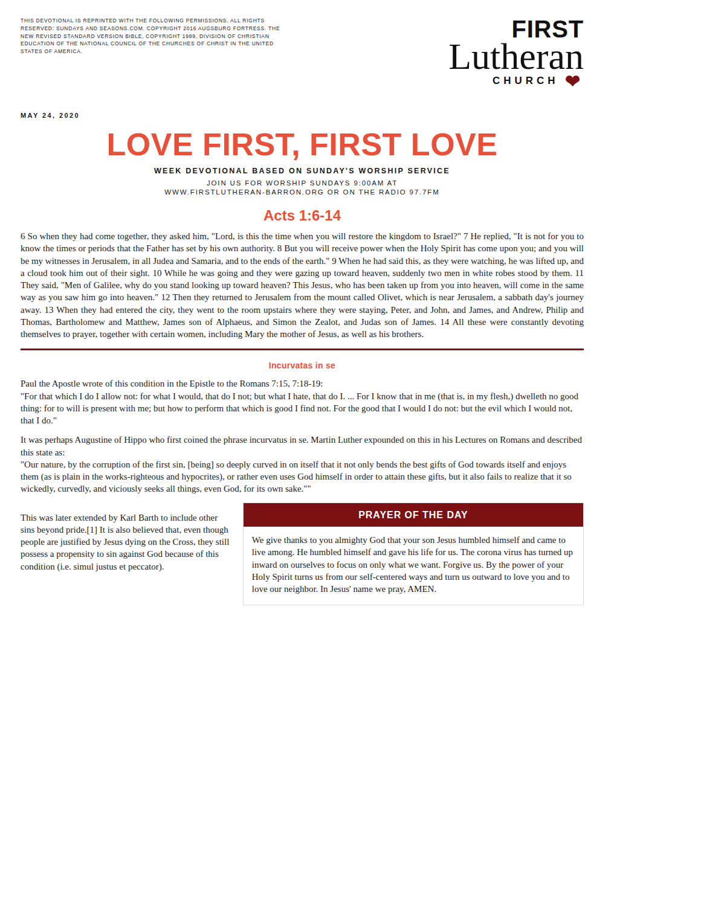This devotional is reprinted with the following permissions. All rights reserved: Sundays and Seasons.com. Copyright 2016 Augsburg Fortress. The New Revised Standard Version Bible, copyright 1989, Division of Christian Education of the National Council of the Churches of Christ in the United States of America.
FIRST Lutheran CHURCH ❤
MAY 24, 2020
LOVE FIRST, FIRST LOVE
WEEK DEVOTIONAL BASED ON SUNDAY'S WORSHIP SERVICE
JOIN US FOR WORSHIP SUNDAYS 9:00AM AT
WWW.FIRSTLUTHERAN-BARRON.ORG OR ON THE RADIO 97.7FM
Acts 1:6-14
6 So when they had come together, they asked him, "Lord, is this the time when you will restore the kingdom to Israel?" 7 He replied, "It is not for you to know the times or periods that the Father has set by his own authority. 8 But you will receive power when the Holy Spirit has come upon you; and you will be my witnesses in Jerusalem, in all Judea and Samaria, and to the ends of the earth." 9 When he had said this, as they were watching, he was lifted up, and a cloud took him out of their sight. 10 While he was going and they were gazing up toward heaven, suddenly two men in white robes stood by them. 11 They said, "Men of Galilee, why do you stand looking up toward heaven? This Jesus, who has been taken up from you into heaven, will come in the same way as you saw him go into heaven." 12 Then they returned to Jerusalem from the mount called Olivet, which is near Jerusalem, a sabbath day's journey away. 13 When they had entered the city, they went to the room upstairs where they were staying, Peter, and John, and James, and Andrew, Philip and Thomas, Bartholomew and Matthew, James son of Alphaeus, and Simon the Zealot, and Judas son of James. 14 All these were constantly devoting themselves to prayer, together with certain women, including Mary the mother of Jesus, as well as his brothers.
Incurvatas in se
Paul the Apostle wrote of this condition in the Epistle to the Romans 7:15, 7:18-19:
"For that which I do I allow not: for what I would, that do I not; but what I hate, that do I. ... For I know that in me (that is, in my flesh,) dwelleth no good thing: for to will is present with me; but how to perform that which is good I find not. For the good that I would I do not: but the evil which I would not, that I do."
It was perhaps Augustine of Hippo who first coined the phrase incurvatus in se. Martin Luther expounded on this in his Lectures on Romans and described this state as:
"Our nature, by the corruption of the first sin, [being] so deeply curved in on itself that it not only bends the best gifts of God towards itself and enjoys them (as is plain in the works-righteous and hypocrites), or rather even uses God himself in order to attain these gifts, but it also fails to realize that it so wickedly, curvedly, and viciously seeks all things, even God, for its own sake.""
This was later extended by Karl Barth to include other sins beyond pride.[1] It is also believed that, even though people are justified by Jesus dying on the Cross, they still possess a propensity to sin against God because of this condition (i.e. simul justus et peccator).
PRAYER OF THE DAY
We give thanks to you almighty God that your son Jesus humbled himself and came to live among. He humbled himself and gave his life for us. The corona virus has turned up inward on ourselves to focus on only what we want. Forgive us. By the power of your Holy Spirit turns us from our self-centered ways and turn us outward to love you and to love our neighbor. In Jesus' name we pray, AMEN.